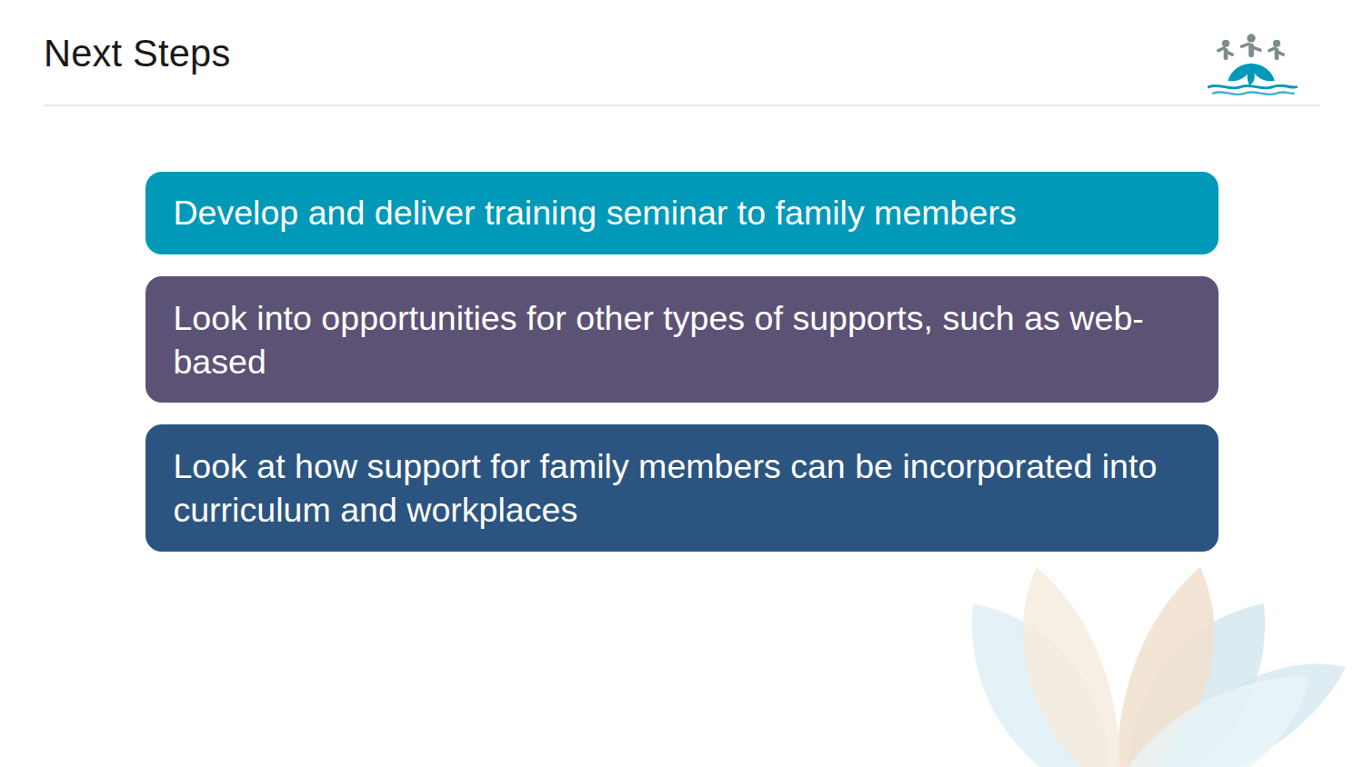Next Steps
Develop and deliver training seminar to family members
Look into opportunities for other types of supports, such as web-based
Look at how support for family members can be incorporated into curriculum and workplaces